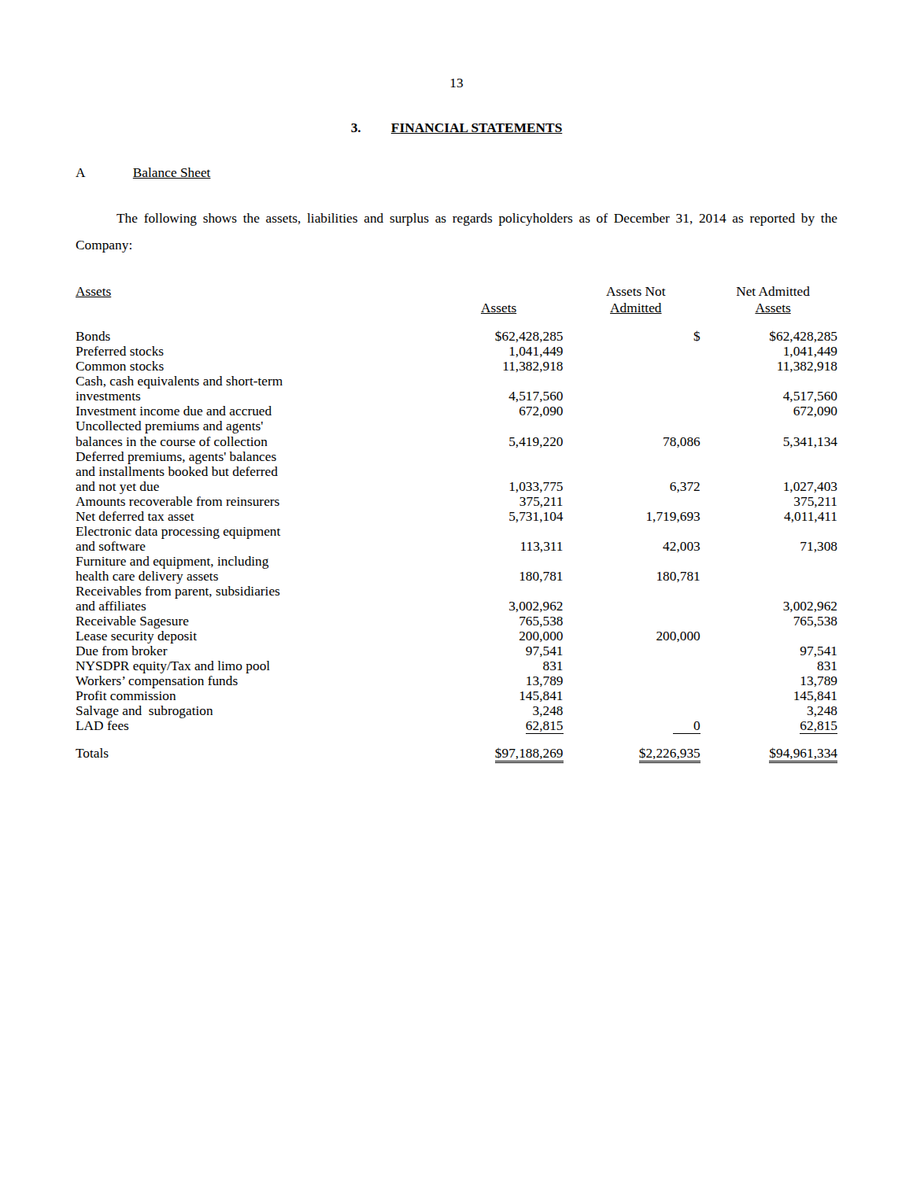13
3. FINANCIAL STATEMENTS
ABalance Sheet
The following shows the assets, liabilities and surplus as regards policyholders as of December 31, 2014 as reported by the Company:
| Assets | | Assets Not | Net Admitted |
| --- | --- | --- | --- |
| | Assets | Admitted | Assets |
| Bonds | $62,428,285 | $ | $62,428,285 |
| Preferred stocks | 1,041,449 | | 1,041,449 |
| Common stocks | 11,382,918 | | 11,382,918 |
| Cash, cash equivalents and short-term | | | |
| investments | 4,517,560 | | 4,517,560 |
| Investment income due and accrued | 672,090 | | 672,090 |
| Uncollected premiums and agents' | | | |
| balances in the course of collection | 5,419,220 | 78,086 | 5,341,134 |
| Deferred premiums, agents' balances | | | |
| and installments booked but deferred | | | |
| and not yet due | 1,033,775 | 6,372 | 1,027,403 |
| Amounts recoverable from reinsurers | 375,211 | | 375,211 |
| Net deferred tax asset | 5,731,104 | 1,719,693 | 4,011,411 |
| Electronic data processing equipment | | | |
| and software | 113,311 | 42,003 | 71,308 |
| Furniture and equipment, including | | | |
| health care delivery assets | 180,781 | 180,781 | |
| Receivables from parent, subsidiaries | | | |
| and affiliates | 3,002,962 | | 3,002,962 |
| Receivable Sagesure | 765,538 | | 765,538 |
| Lease security deposit | 200,000 | 200,000 | |
| Due from broker | 97,541 | | 97,541 |
| NYSDPR equity/Tax and limo pool | 831 | | 831 |
| Workers’ compensation funds | 13,789 | | 13,789 |
| Profit commission | 145,841 | | 145,841 |
| Salvage and subrogation | 3,248 | | 3,248 |
| LAD fees | 62,815 | 0 | 62,815 |
| Totals | $97,188,269 | $2,226,935 | $94,961,334 |